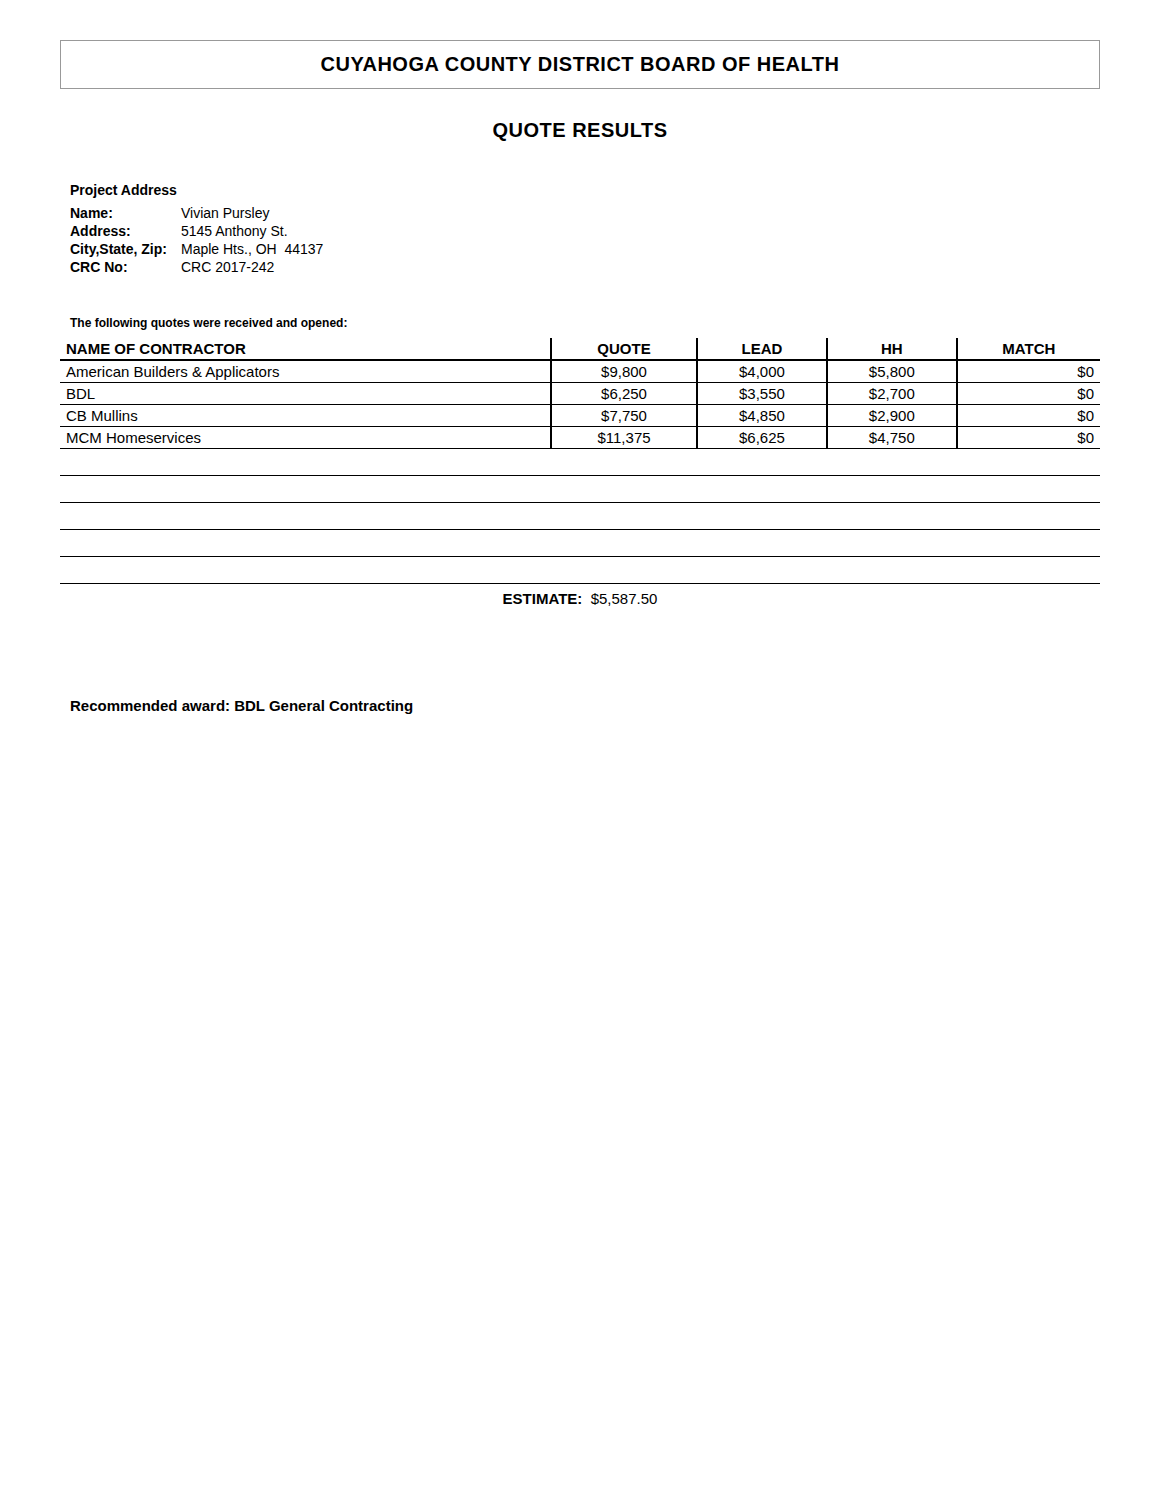CUYAHOGA COUNTY DISTRICT BOARD OF HEALTH
QUOTE RESULTS
Project Address
| Name: | Vivian Pursley |
| Address: | 5145 Anthony St. |
| City,State, Zip: | Maple Hts., OH 44137 |
| CRC No: | CRC 2017-242 |
The following quotes were received and opened:
| NAME OF CONTRACTOR | QUOTE | LEAD | HH | MATCH |
| --- | --- | --- | --- | --- |
| American Builders & Applicators | $9,800 | $4,000 | $5,800 | $0 |
| BDL | $6,250 | $3,550 | $2,700 | $0 |
| CB Mullins | $7,750 | $4,850 | $2,900 | $0 |
| MCM Homeservices | $11,375 | $6,625 | $4,750 | $0 |
ESTIMATE: $5,587.50
Recommended award: BDL General Contracting